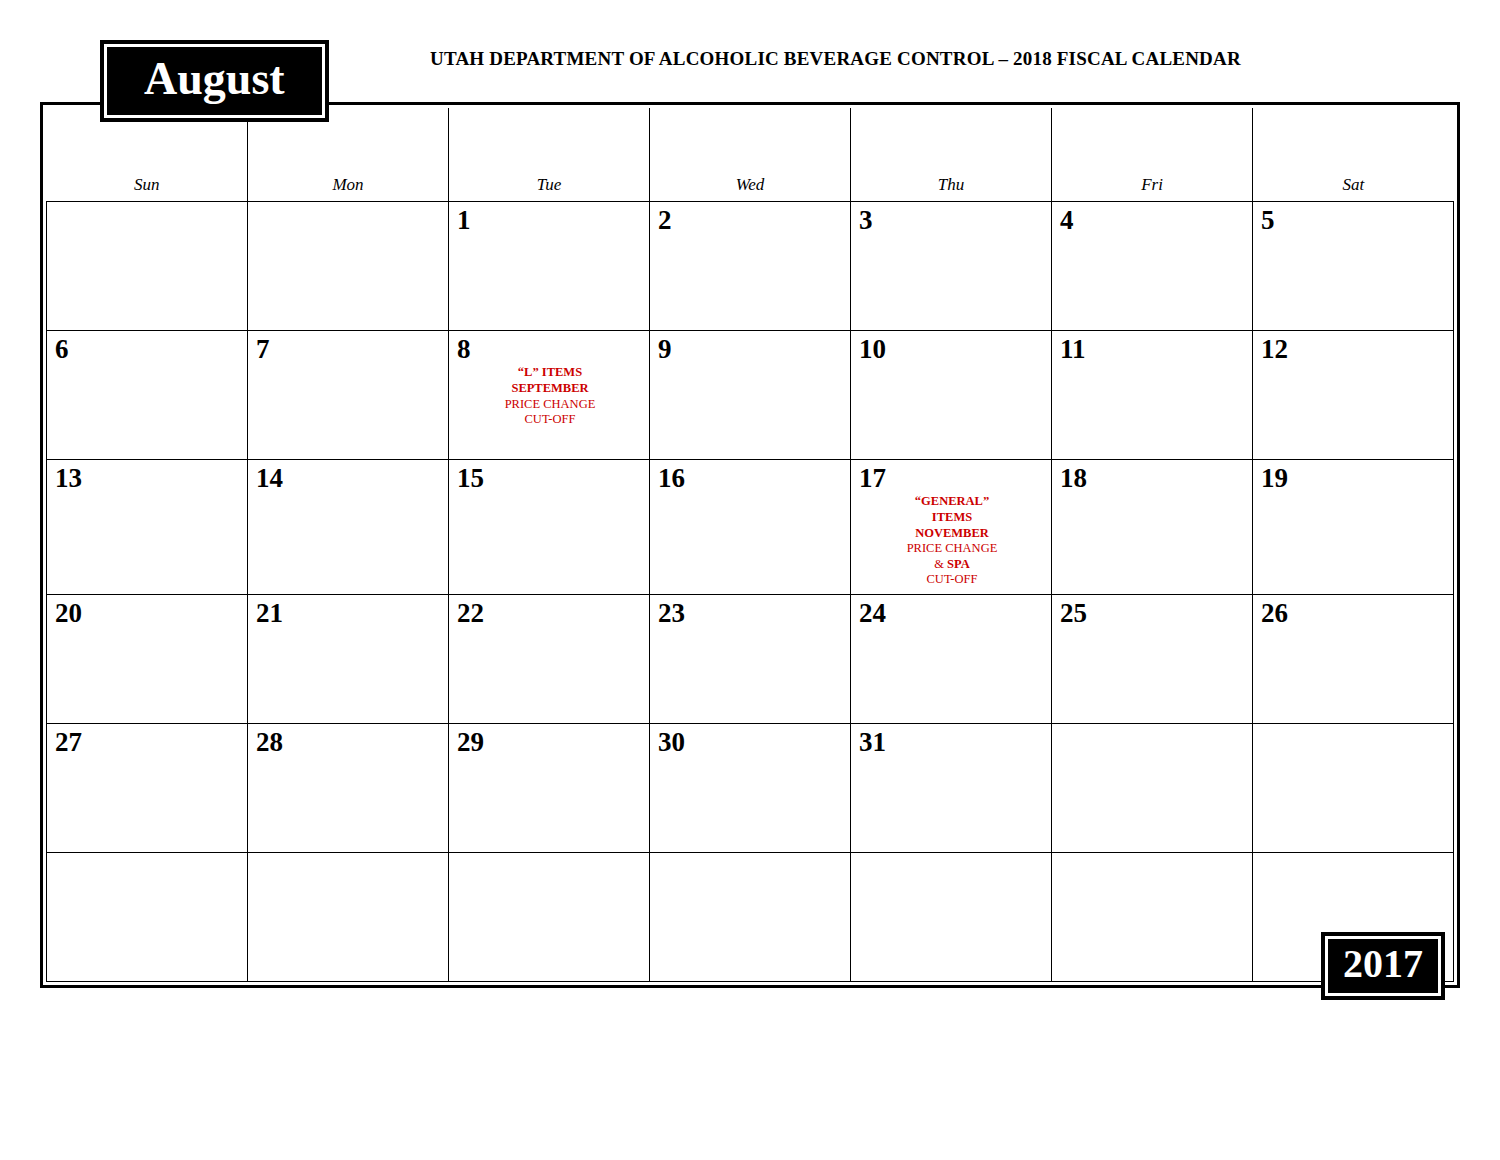August
UTAH DEPARTMENT OF ALCOHOLIC BEVERAGE CONTROL – 2018 FISCAL CALENDAR
| Sun | Mon | Tue | Wed | Thu | Fri | Sat |
| --- | --- | --- | --- | --- | --- | --- |
| | | 1 | 2 | 3 | 4 | 5 |
| 6 | 7 | 8 “L” Items September Price Change Cut-Off | 9 | 10 | 11 | 12 |
| 13 | 14 | 15 | 16 | 17 “General” Items November Price Change & SPA Cut-Off | 18 | 19 |
| 20 | 21 | 22 | 23 | 24 | 25 | 26 |
| 27 | 28 | 29 | 30 | 31 | | |
2017